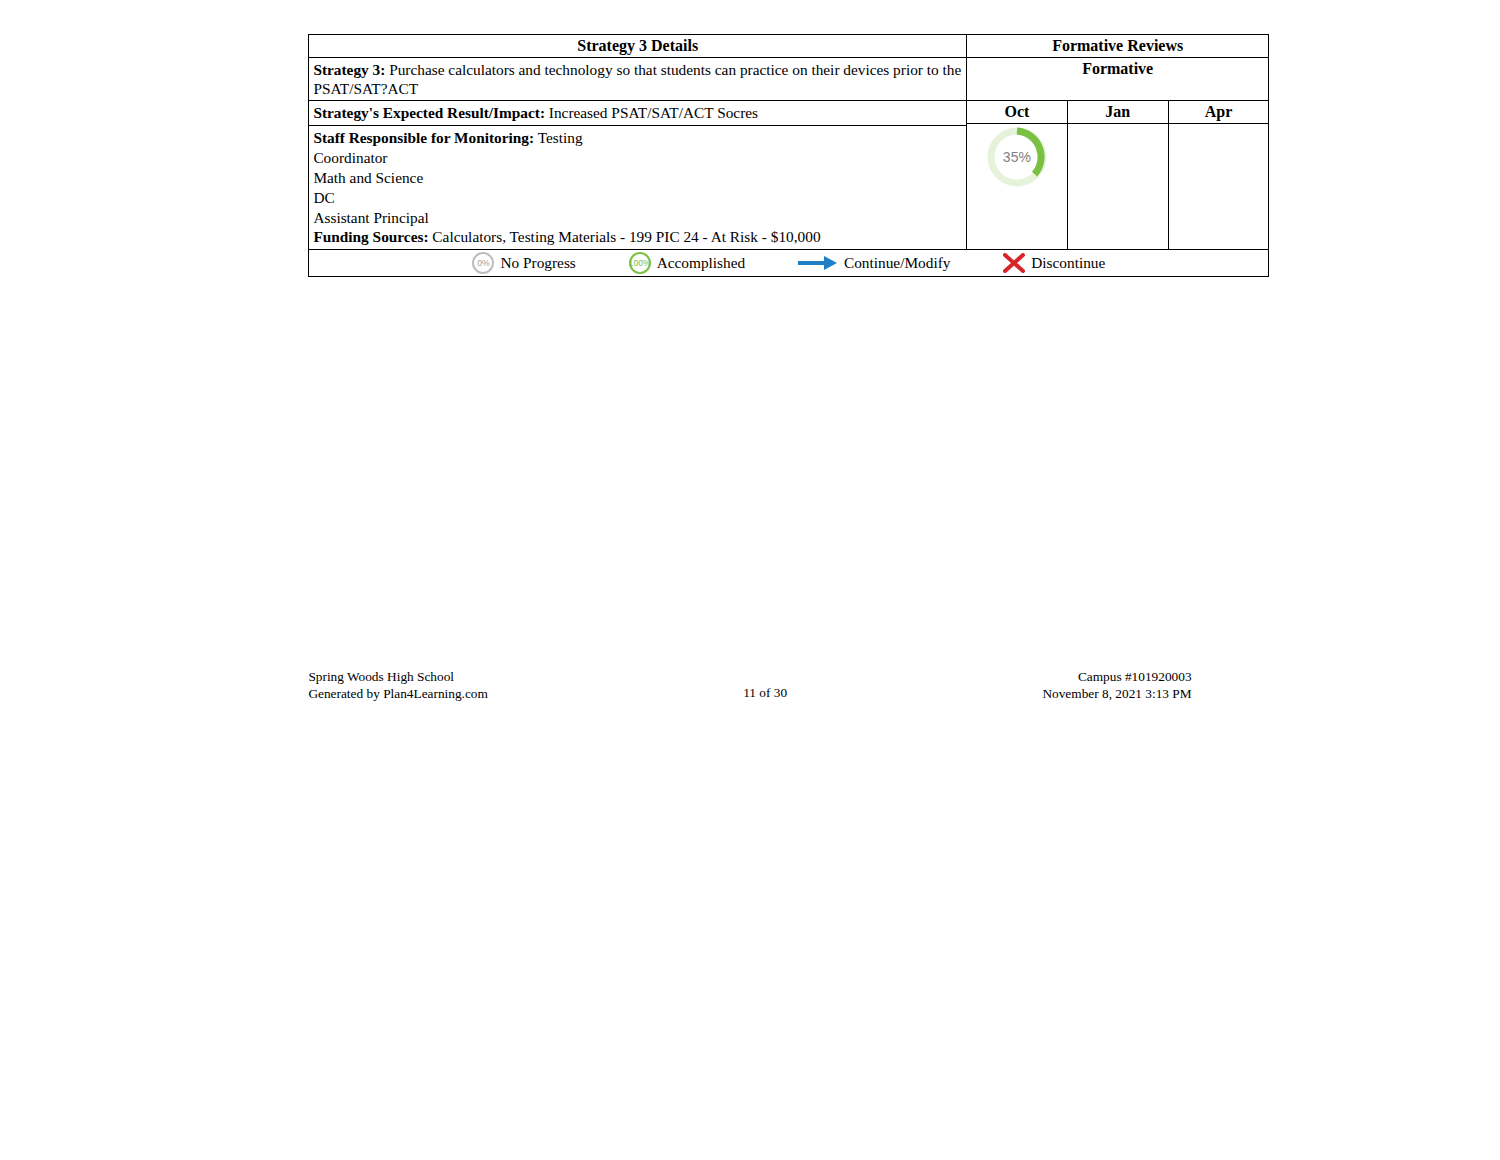| Strategy 3 Details | Formative Reviews |
| Strategy 3: Purchase calculators and technology so that students can practice on their devices prior to the PSAT/SAT?ACT | Formative |
| Strategy's Expected Result/Impact: Increased PSAT/SAT/ACT Socres | Oct | Jan | Apr |
| 35% | | |
| Staff Responsible for Monitoring: Testing Coordinator Math and Science DC Assistant Principal Funding Sources: Calculators, Testing Materials - 199 PIC 24 - At Risk - $10,000 |
| 0% No Progress 100% Accomplished Continue/Modify Discontinue |
Spring Woods High School
Generated by Plan4Learning.com
11 of 30
Campus #101920003
November 8, 2021 3:13 PM